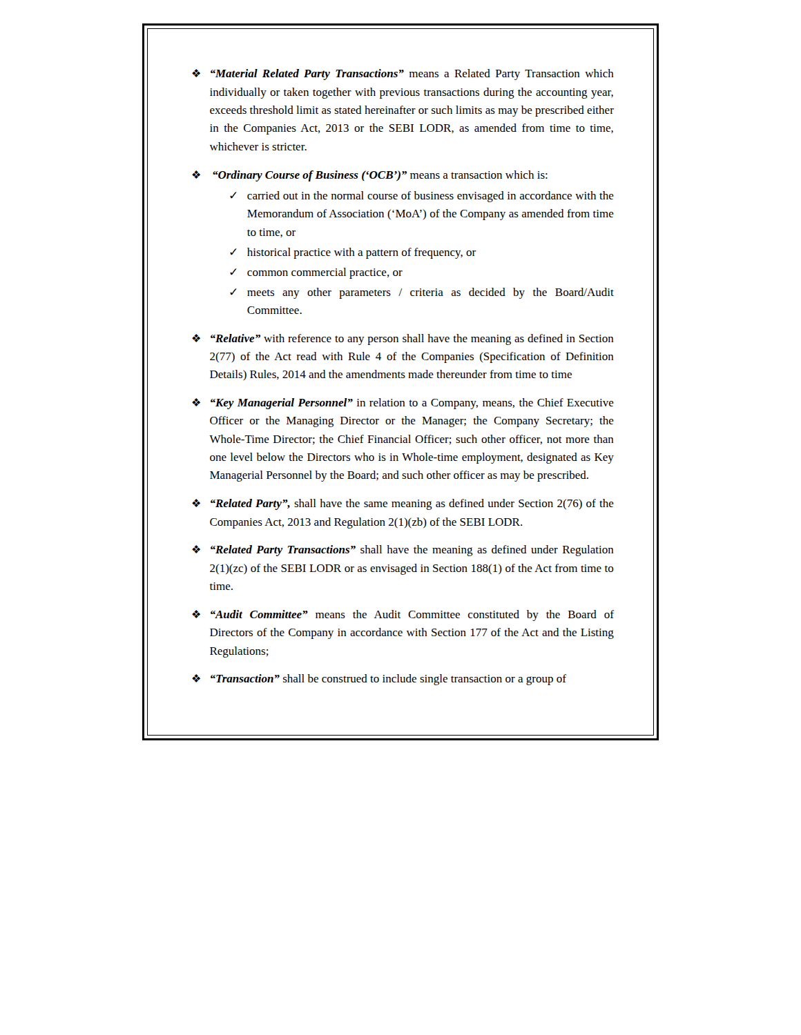“Material Related Party Transactions” means a Related Party Transaction which individually or taken together with previous transactions during the accounting year, exceeds threshold limit as stated hereinafter or such limits as may be prescribed either in the Companies Act, 2013 or the SEBI LODR, as amended from time to time, whichever is stricter.
“Ordinary Course of Business (‘OCB’)” means a transaction which is:
carried out in the normal course of business envisaged in accordance with the Memorandum of Association (‘MoA’) of the Company as amended from time to time, or
historical practice with a pattern of frequency, or
common commercial practice, or
meets any other parameters / criteria as decided by the Board/Audit Committee.
“Relative” with reference to any person shall have the meaning as defined in Section 2(77) of the Act read with Rule 4 of the Companies (Specification of Definition Details) Rules, 2014 and the amendments made thereunder from time to time
“Key Managerial Personnel” in relation to a Company, means, the Chief Executive Officer or the Managing Director or the Manager; the Company Secretary; the Whole-Time Director; the Chief Financial Officer; such other officer, not more than one level below the Directors who is in Whole-time employment, designated as Key Managerial Personnel by the Board; and such other officer as may be prescribed.
“Related Party”, shall have the same meaning as defined under Section 2(76) of the Companies Act, 2013 and Regulation 2(1)(zb) of the SEBI LODR.
“Related Party Transactions” shall have the meaning as defined under Regulation 2(1)(zc) of the SEBI LODR or as envisaged in Section 188(1) of the Act from time to time.
“Audit Committee” means the Audit Committee constituted by the Board of Directors of the Company in accordance with Section 177 of the Act and the Listing Regulations;
“Transaction” shall be construed to include single transaction or a group of